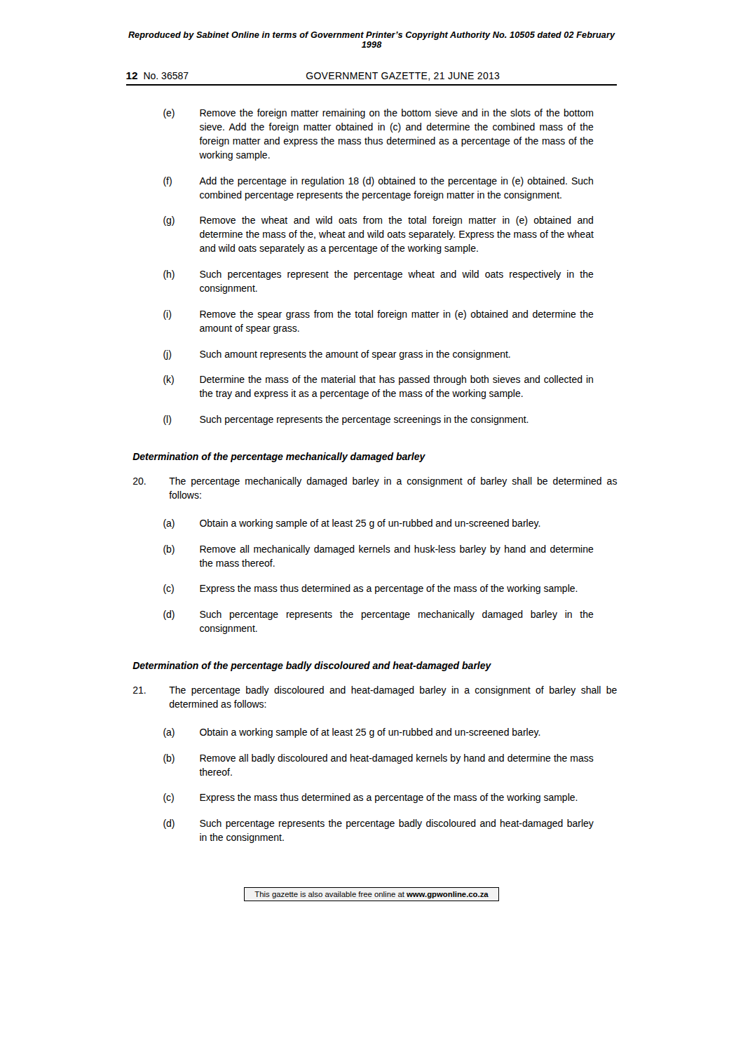Reproduced by Sabinet Online in terms of Government Printer’s Copyright Authority No. 10505 dated 02 February 1998
12 No. 36587
GOVERNMENT GAZETTE, 21 JUNE 2013
(e)
Remove the foreign matter remaining on the bottom sieve and in the slots of the bottom sieve. Add the foreign matter obtained in (c) and determine the combined mass of the foreign matter and express the mass thus determined as a percentage of the mass of the working sample.
(f)
Add the percentage in regulation 18 (d) obtained to the percentage in (e) obtained. Such combined percentage represents the percentage foreign matter in the consignment.
(g)
Remove the wheat and wild oats from the total foreign matter in (e) obtained and determine the mass of the, wheat and wild oats separately. Express the mass of the wheat and wild oats separately as a percentage of the working sample.
(h)
Such percentages represent the percentage wheat and wild oats respectively in the consignment.
(i)
Remove the spear grass from the total foreign matter in (e) obtained and determine the amount of spear grass.
(j)
Such amount represents the amount of spear grass in the consignment.
(k)
Determine the mass of the material that has passed through both sieves and collected in the tray and express it as a percentage of the mass of the working sample.
(l)
Such percentage represents the percentage screenings in the consignment.
Determination of the percentage mechanically damaged barley
20.
The percentage mechanically damaged barley in a consignment of barley shall be determined as follows:
(a)
Obtain a working sample of at least 25 g of un-rubbed and un-screened barley.
(b)
Remove all mechanically damaged kernels and husk-less barley by hand and determine the mass thereof.
(c)
Express the mass thus determined as a percentage of the mass of the working sample.
(d)
Such percentage represents the percentage mechanically damaged barley in the consignment.
Determination of the percentage badly discoloured and heat-damaged barley
21.
The percentage badly discoloured and heat-damaged barley in a consignment of barley shall be determined as follows:
(a)
Obtain a working sample of at least 25 g of un-rubbed and un-screened barley.
(b)
Remove all badly discoloured and heat-damaged kernels by hand and determine the mass thereof.
(c)
Express the mass thus determined as a percentage of the mass of the working sample.
(d)
Such percentage represents the percentage badly discoloured and heat-damaged barley in the consignment.
This gazette is also available free online at www.gpwonline.co.za